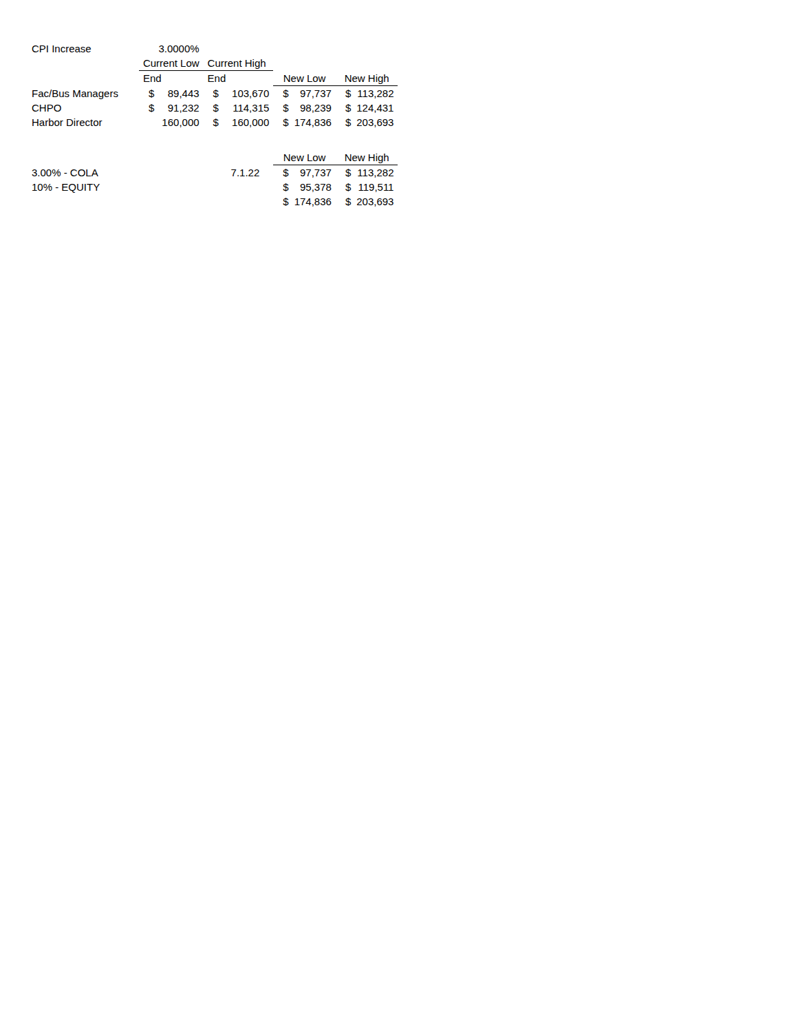| CPI Increase | 3.0000% | | | | | |
| | Current Low | Current High | | | | |
| | End | End | New Low | New High |
| Fac/Bus Managers | $ | 89,443 | $ | 103,670 | $ | 97,737 | $ | 113,282 |
| CHPO | $ | 91,232 | $ | 114,315 | $ | 98,239 | $ | 124,431 |
| Harbor Director | | 160,000 | $ | 160,000 | $ | 174,836 | $ | 203,693 |
| | | | New Low | New High |
| 3.00% - COLA | | 7.1.22 | $ | 97,737 | $ | 113,282 |
| 10% - EQUITY | | | $ | 95,378 | $ | 119,511 |
| | | | $ | 174,836 | $ | 203,693 |